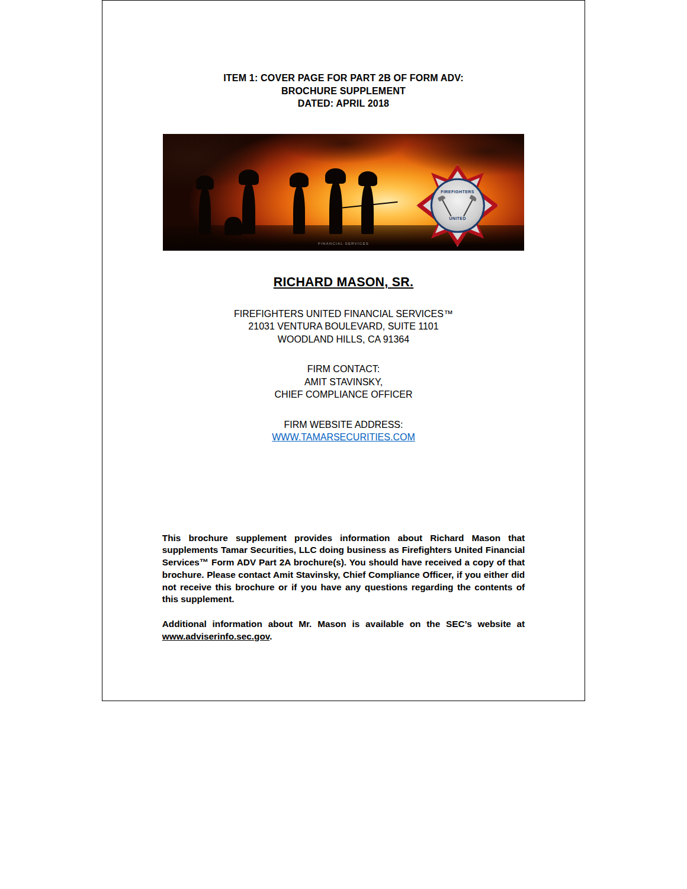ITEM 1: COVER PAGE FOR PART 2B OF FORM ADV:
BROCHURE SUPPLEMENT
DATED: APRIL 2018
FIREFIGHTERS
UNITED
FINANCIAL SERVICES
RICHARD MASON, SR.
FIREFIGHTERS UNITED FINANCIAL SERVICES™
21031 VENTURA BOULEVARD, SUITE 1101
WOODLAND HILLS, CA 91364
FIRM CONTACT:
AMIT STAVINSKY,
CHIEF COMPLIANCE OFFICER
FIRM WEBSITE ADDRESS:
WWW.TAMARSECURITIES.COM
This brochure supplement provides information about Richard Mason that supplements Tamar Securities, LLC doing business as Firefighters United Financial Services™ Form ADV Part 2A brochure(s). You should have received a copy of that brochure. Please contact Amit Stavinsky, Chief Compliance Officer, if you either did not receive this brochure or if you have any questions regarding the contents of this supplement.
Additional information about Mr. Mason is available on the SEC’s website at www.adviserinfo.sec.gov.